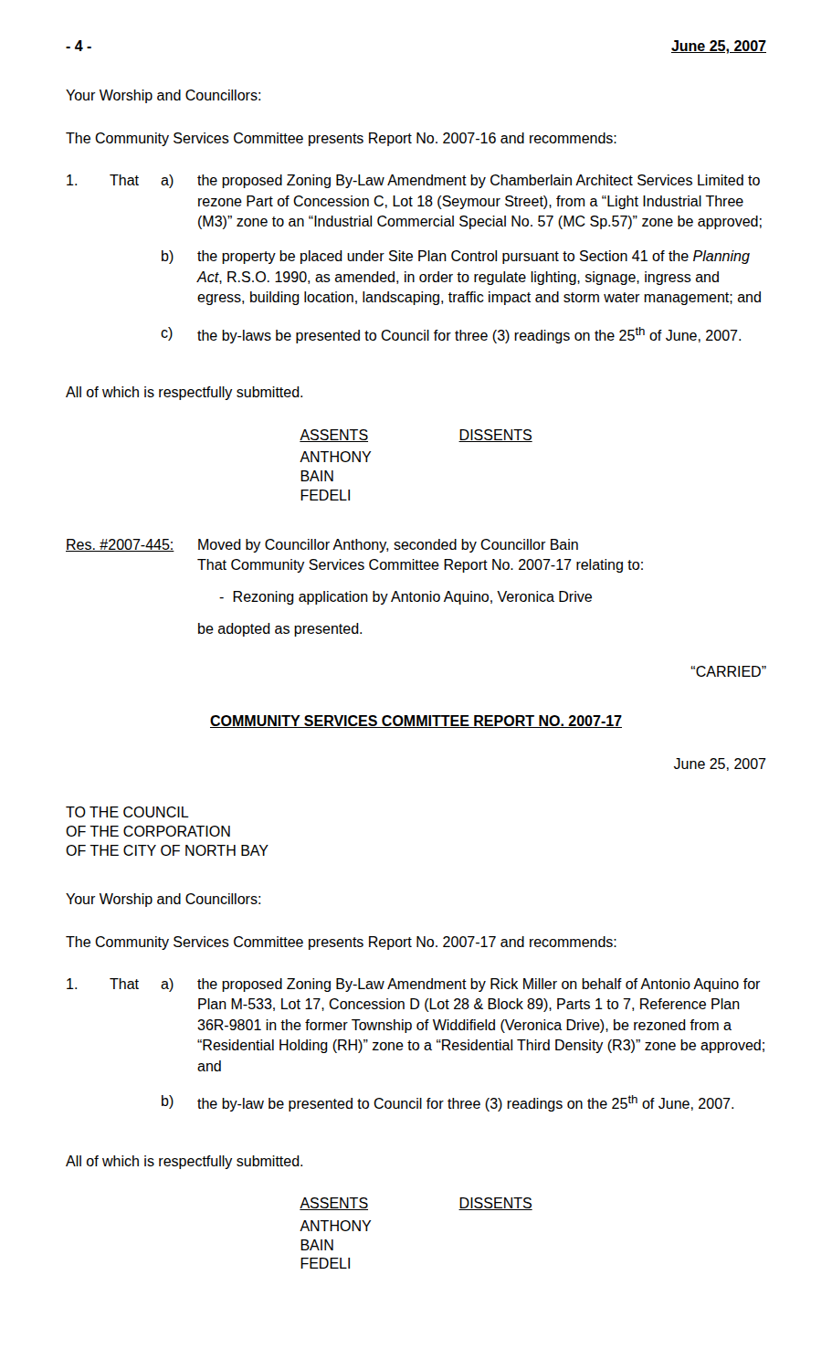- 4 - June 25, 2007
Your Worship and Councillors:
The Community Services Committee presents Report No. 2007-16 and recommends:
That
the proposed Zoning By-Law Amendment by Chamberlain Architect Services Limited to rezone Part of Concession C, Lot 18 (Seymour Street), from a “Light Industrial Three (M3)” zone to an “Industrial Commercial Special No. 57 (MC Sp.57)” zone be approved;
the property be placed under Site Plan Control pursuant to Section 41 of the Planning Act, R.S.O. 1990, as amended, in order to regulate lighting, signage, ingress and egress, building location, landscaping, traffic impact and storm water management; and
the by-laws be presented to Council for three (3) readings on the 25th of June, 2007.
All of which is respectfully submitted.
ASSENTS
ANTHONY
BAIN
FEDELI
DISSENTS
Res. #2007-445:
Moved by Councillor Anthony, seconded by Councillor Bain
That Community Services Committee Report No. 2007-17 relating to:
Rezoning application by Antonio Aquino, Veronica Drive
be adopted as presented.
“CARRIED”
COMMUNITY SERVICES COMMITTEE REPORT NO. 2007-17
June 25, 2007
TO THE COUNCIL
OF THE CORPORATION
OF THE CITY OF NORTH BAY
Your Worship and Councillors:
The Community Services Committee presents Report No. 2007-17 and recommends:
That
the proposed Zoning By-Law Amendment by Rick Miller on behalf of Antonio Aquino for Plan M-533, Lot 17, Concession D (Lot 28 & Block 89), Parts 1 to 7, Reference Plan 36R-9801 in the former Township of Widdifield (Veronica Drive), be rezoned from a “Residential Holding (RH)” zone to a “Residential Third Density (R3)” zone be approved; and
the by-law be presented to Council for three (3) readings on the 25th of June, 2007.
All of which is respectfully submitted.
ASSENTS
ANTHONY
BAIN
FEDELI
DISSENTS